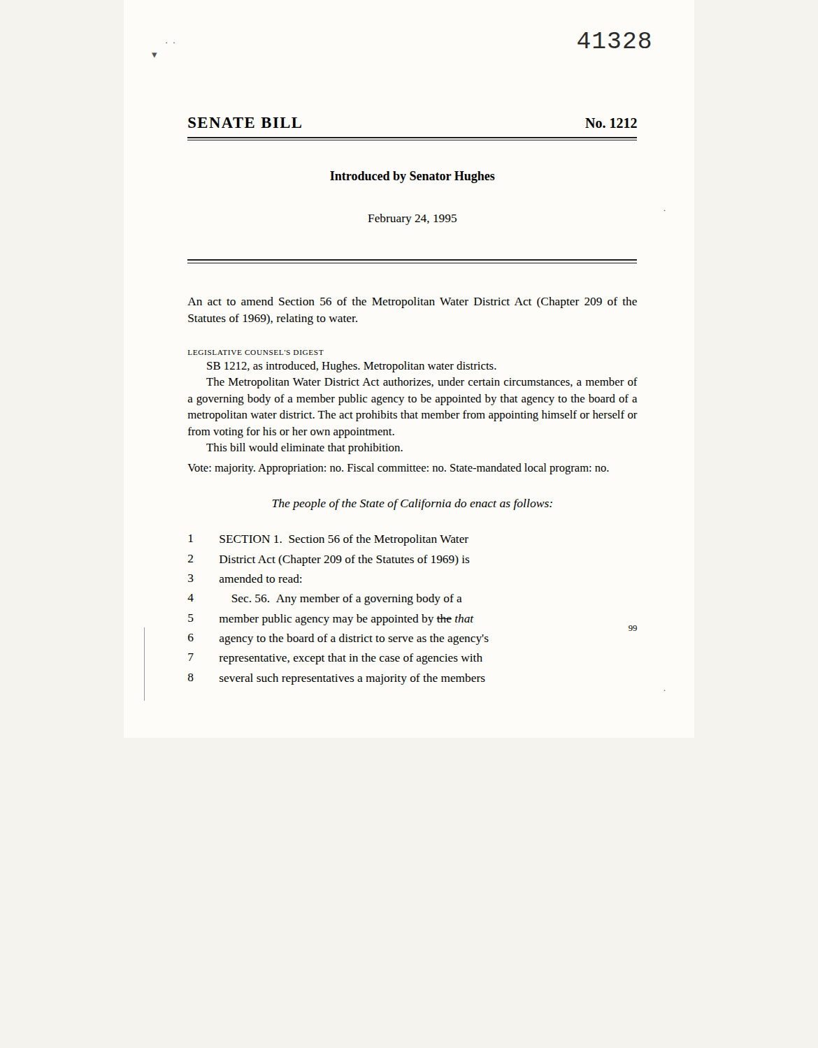41328
. .
▾
·
SENATE BILL
No. 1212
Introduced by Senator Hughes
February 24, 1995
An act to amend Section 56 of the Metropolitan Water District Act (Chapter 209 of the Statutes of 1969), relating to water.
LEGISLATIVE COUNSEL'S DIGEST
SB 1212, as introduced, Hughes. Metropolitan water districts.
The Metropolitan Water District Act authorizes, under certain circumstances, a member of a governing body of a member public agency to be appointed by that agency to the board of a metropolitan water district. The act prohibits that member from appointing himself or herself or from voting for his or her own appointment.
This bill would eliminate that prohibition.
Vote: majority. Appropriation: no. Fiscal committee: no. State-mandated local program: no.
The people of the State of California do enact as follows:
| 1 | SECTION 1. Section 56 of the Metropolitan Water |
| 2 | District Act (Chapter 209 of the Statutes of 1969) is |
| 3 | amended to read: |
| 4 | Sec. 56. Any member of a governing body of a |
| 5 | member public agency may be appointed by the that |
| 6 | agency to the board of a district to serve as the agency's |
| 7 | representative, except that in the case of agencies with |
| 8 | several such representatives a majority of the members |
99
·